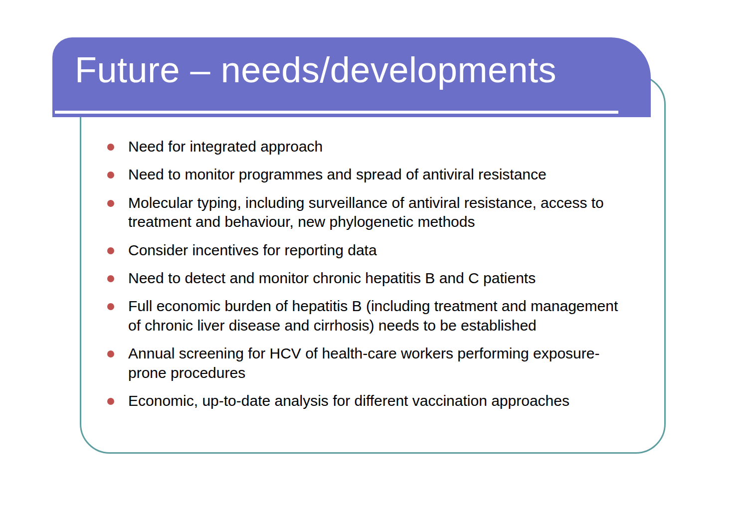Future – needs/developments
Need for integrated approach
Need to monitor programmes and spread of antiviral resistance
Molecular typing, including surveillance of antiviral resistance, access to treatment and behaviour, new phylogenetic methods
Consider incentives for reporting data
Need to detect and monitor chronic hepatitis B and C patients
Full economic burden of hepatitis B (including treatment and management of chronic liver disease and cirrhosis) needs to be established
Annual screening for HCV of health-care workers performing exposure-prone procedures
Economic, up-to-date analysis for different vaccination approaches